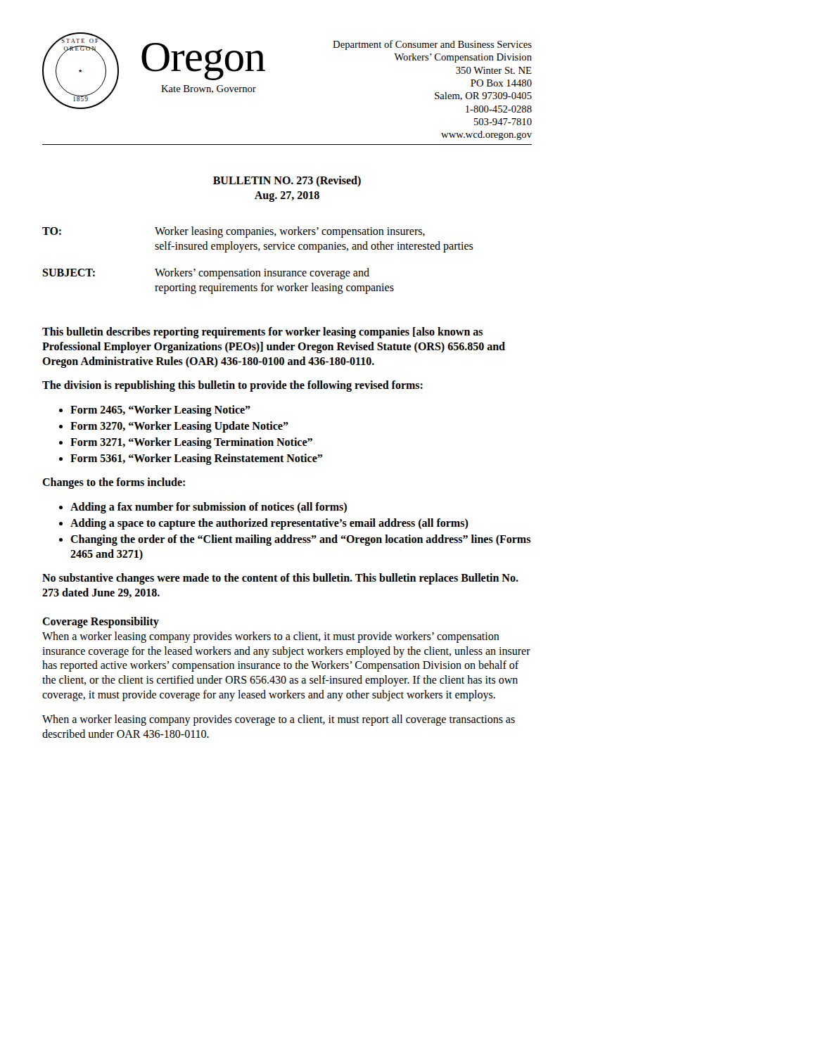STATE OF OREGON
★
1859
Oregon
Kate Brown, Governor
Department of Consumer and Business Services
Workers’ Compensation Division
350 Winter St. NE
PO Box 14480
Salem, OR 97309-0405
1-800-452-0288
503-947-7810
www.wcd.oregon.gov
BULLETIN NO. 273 (Revised)
Aug. 27, 2018
| TO: | Worker leasing companies, workers’ compensation insurers, self-insured employers, service companies, and other interested parties |
| SUBJECT: | Workers’ compensation insurance coverage and reporting requirements for worker leasing companies |
This bulletin describes reporting requirements for worker leasing companies [also known as Professional Employer Organizations (PEOs)] under Oregon Revised Statute (ORS) 656.850 and Oregon Administrative Rules (OAR) 436-180-0100 and 436-180-0110.
The division is republishing this bulletin to provide the following revised forms:
Form 2465, “Worker Leasing Notice”
Form 3270, “Worker Leasing Update Notice”
Form 3271, “Worker Leasing Termination Notice”
Form 5361, “Worker Leasing Reinstatement Notice”
Changes to the forms include:
Adding a fax number for submission of notices (all forms)
Adding a space to capture the authorized representative’s email address (all forms)
Changing the order of the “Client mailing address” and “Oregon location address” lines (Forms 2465 and 3271)
No substantive changes were made to the content of this bulletin. This bulletin replaces Bulletin No. 273 dated June 29, 2018.
Coverage Responsibility
When a worker leasing company provides workers to a client, it must provide workers’ compensation insurance coverage for the leased workers and any subject workers employed by the client, unless an insurer has reported active workers’ compensation insurance to the Workers’ Compensation Division on behalf of the client, or the client is certified under ORS 656.430 as a self-insured employer. If the client has its own coverage, it must provide coverage for any leased workers and any other subject workers it employs.
When a worker leasing company provides coverage to a client, it must report all coverage transactions as described under OAR 436-180-0110.